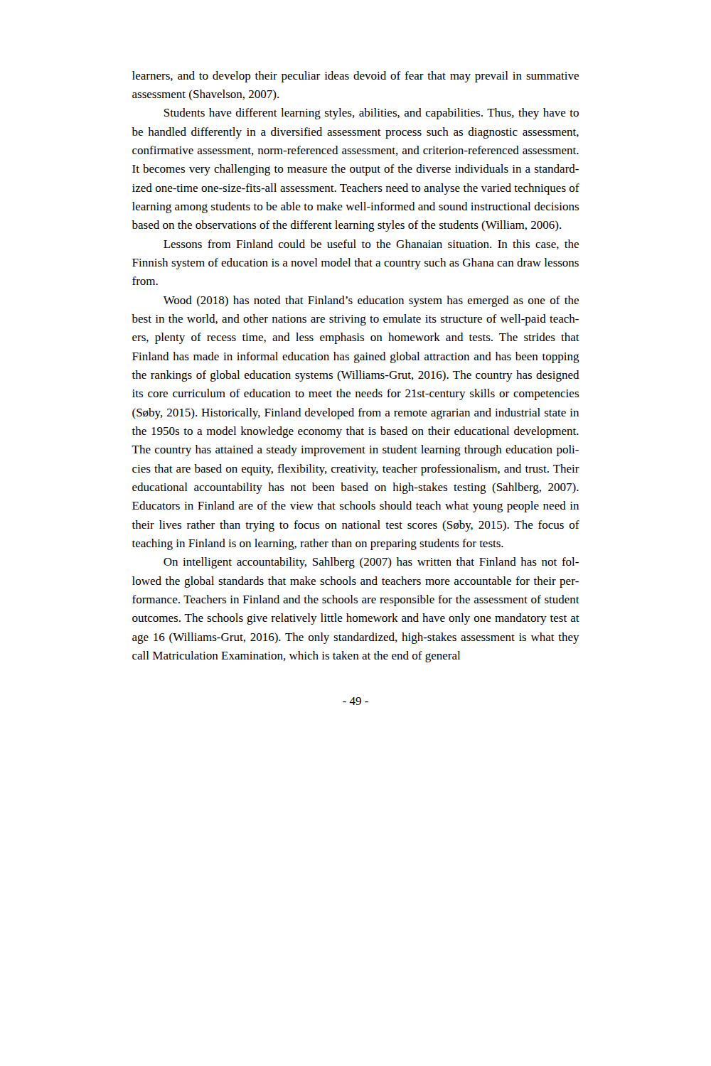learners, and to develop their peculiar ideas devoid of fear that may prevail in summative assessment (Shavelson, 2007).
Students have different learning styles, abilities, and capabilities. Thus, they have to be handled differently in a diversified assessment process such as diagnostic assessment, confirmative assessment, norm-referenced assessment, and criterion-referenced assessment. It becomes very challenging to measure the output of the diverse individuals in a standardized one-time one-size-fits-all assessment. Teachers need to analyse the varied techniques of learning among students to be able to make well-informed and sound instructional decisions based on the observations of the different learning styles of the students (William, 2006).
Lessons from Finland could be useful to the Ghanaian situation. In this case, the Finnish system of education is a novel model that a country such as Ghana can draw lessons from.
Wood (2018) has noted that Finland’s education system has emerged as one of the best in the world, and other nations are striving to emulate its structure of well-paid teachers, plenty of recess time, and less emphasis on homework and tests. The strides that Finland has made in informal education has gained global attraction and has been topping the rankings of global education systems (Williams-Grut, 2016). The country has designed its core curriculum of education to meet the needs for 21st-century skills or competencies (Søby, 2015). Historically, Finland developed from a remote agrarian and industrial state in the 1950s to a model knowledge economy that is based on their educational development. The country has attained a steady improvement in student learning through education policies that are based on equity, flexibility, creativity, teacher professionalism, and trust. Their educational accountability has not been based on high-stakes testing (Sahlberg, 2007). Educators in Finland are of the view that schools should teach what young people need in their lives rather than trying to focus on national test scores (Søby, 2015). The focus of teaching in Finland is on learning, rather than on preparing students for tests.
On intelligent accountability, Sahlberg (2007) has written that Finland has not followed the global standards that make schools and teachers more accountable for their performance. Teachers in Finland and the schools are responsible for the assessment of student outcomes. The schools give relatively little homework and have only one mandatory test at age 16 (Williams-Grut, 2016). The only standardized, high-stakes assessment is what they call Matriculation Examination, which is taken at the end of general
- 49 -